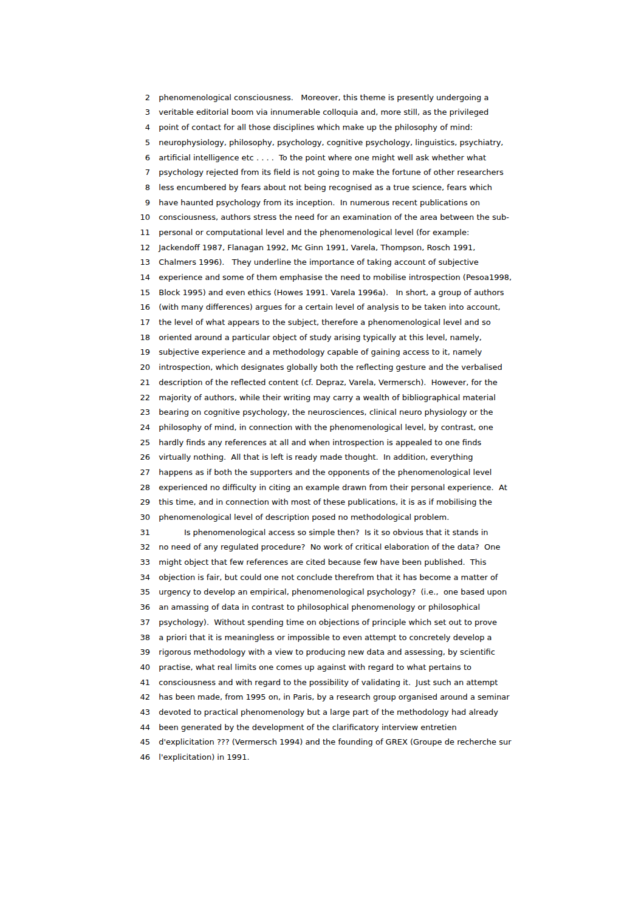2 phenomenological consciousness. Moreover, this theme is presently undergoing a
3 veritable editorial boom via innumerable colloquia and, more still, as the privileged
4 point of contact for all those disciplines which make up the philosophy of mind:
5 neurophysiology, philosophy, psychology, cognitive psychology, linguistics, psychiatry,
6 artificial intelligence etc . . . . To the point where one might well ask whether what
7 psychology rejected from its field is not going to make the fortune of other researchers
8 less encumbered by fears about not being recognised as a true science, fears which
9 have haunted psychology from its inception. In numerous recent publications on
10 consciousness, authors stress the need for an examination of the area between the sub-
11 personal or computational level and the phenomenological level (for example:
12 Jackendoff 1987, Flanagan 1992, Mc Ginn 1991, Varela, Thompson, Rosch 1991,
13 Chalmers 1996). They underline the importance of taking account of subjective
14 experience and some of them emphasise the need to mobilise introspection (Pesoa1998,
15 Block 1995) and even ethics (Howes 1991. Varela 1996a). In short, a group of authors
16(with many differences) argues for a certain level of analysis to be taken into account,
17 the level of what appears to the subject, therefore a phenomenological level and so
18 oriented around a particular object of study arising typically at this level, namely,
19 subjective experience and a methodology capable of gaining access to it, namely
20 introspection, which designates globally both the reflecting gesture and the verbalised
21 description of the reflected content (cf. Depraz, Varela, Vermersch). However, for the
22 majority of authors, while their writing may carry a wealth of bibliographical material
23 bearing on cognitive psychology, the neurosciences, clinical neuro physiology or the
24 philosophy of mind, in connection with the phenomenological level, by contrast, one
25 hardly finds any references at all and when introspection is appealed to one finds
26 virtually nothing. All that is left is ready made thought. In addition, everything
27 happens as if both the supporters and the opponents of the phenomenological level
28 experienced no difficulty in citing an example drawn from their personal experience. At
29 this time, and in connection with most of these publications, it is as if mobilising the
30 phenomenological level of description posed no methodological problem.
31 Is phenomenological access so simple then? Is it so obvious that it stands in
32 no need of any regulated procedure? No work of critical elaboration of the data? One
33 might object that few references are cited because few have been published. This
34 objection is fair, but could one not conclude therefrom that it has become a matter of
35 urgency to develop an empirical, phenomenological psychology? (i.e., one based upon
36 an amassing of data in contrast to philosophical phenomenology or philosophical
37 psychology). Without spending time on objections of principle which set out to prove
38 a priori that it is meaningless or impossible to even attempt to concretely develop a
39 rigorous methodology with a view to producing new data and assessing, by scientific
40 practise, what real limits one comes up against with regard to what pertains to
41 consciousness and with regard to the possibility of validating it. Just such an attempt
42 has been made, from 1995 on, in Paris, by a research group organised around a seminar
43 devoted to practical phenomenology but a large part of the methodology had already
44 been generated by the development of the clarificatory interview entretien
45 d'explicitation ??? (Vermersch 1994) and the founding of GREX (Groupe de recherche sur
46 l'explicitation) in 1991.